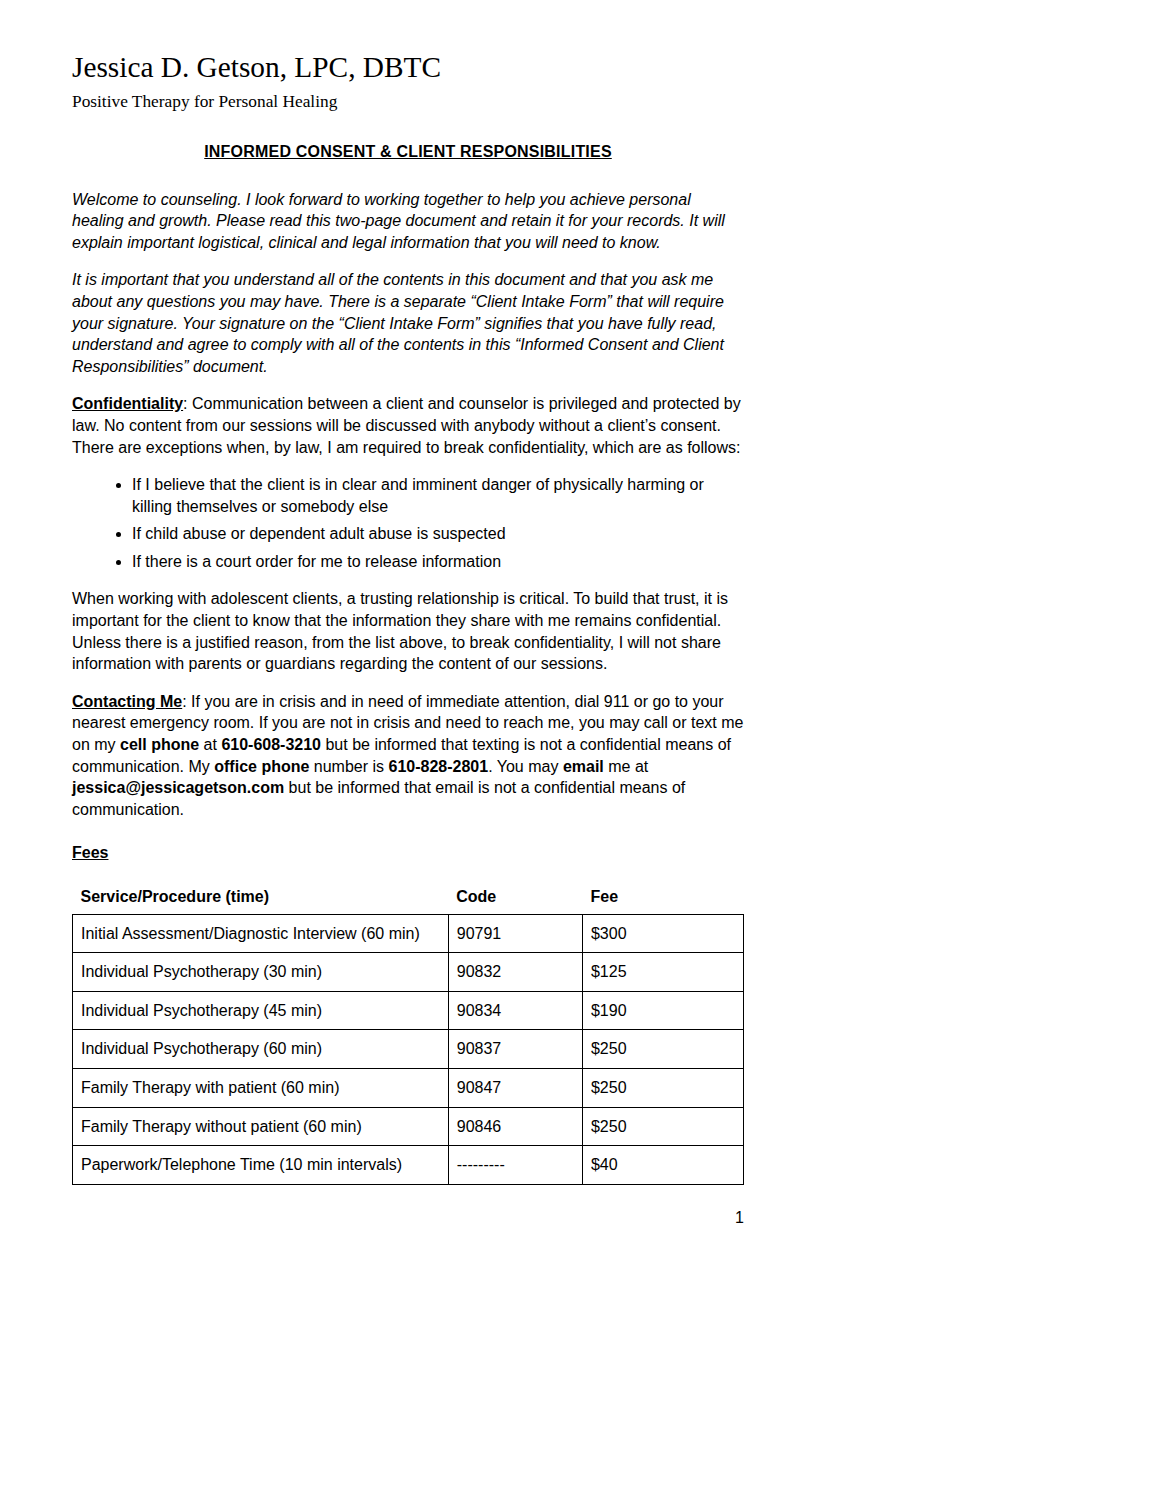Jessica D. Getson, LPC, DBTC
Positive Therapy for Personal Healing
INFORMED CONSENT & CLIENT RESPONSIBILITIES
Welcome to counseling. I look forward to working together to help you achieve personal healing and growth. Please read this two-page document and retain it for your records. It will explain important logistical, clinical and legal information that you will need to know.
It is important that you understand all of the contents in this document and that you ask me about any questions you may have. There is a separate “Client Intake Form” that will require your signature. Your signature on the “Client Intake Form” signifies that you have fully read, understand and agree to comply with all of the contents in this “Informed Consent and Client Responsibilities” document.
Confidentiality: Communication between a client and counselor is privileged and protected by law. No content from our sessions will be discussed with anybody without a client’s consent. There are exceptions when, by law, I am required to break confidentiality, which are as follows:
If I believe that the client is in clear and imminent danger of physically harming or killing themselves or somebody else
If child abuse or dependent adult abuse is suspected
If there is a court order for me to release information
When working with adolescent clients, a trusting relationship is critical. To build that trust, it is important for the client to know that the information they share with me remains confidential. Unless there is a justified reason, from the list above, to break confidentiality, I will not share information with parents or guardians regarding the content of our sessions.
Contacting Me: If you are in crisis and in need of immediate attention, dial 911 or go to your nearest emergency room. If you are not in crisis and need to reach me, you may call or text me on my cell phone at 610-608-3210 but be informed that texting is not a confidential means of communication. My office phone number is 610-828-2801. You may email me at jessica@jessicagetson.com but be informed that email is not a confidential means of communication.
Fees
| Service/Procedure (time) | Code | Fee |
| --- | --- | --- |
| Initial Assessment/Diagnostic Interview (60 min) | 90791 | $300 |
| Individual Psychotherapy (30 min) | 90832 | $125 |
| Individual Psychotherapy (45 min) | 90834 | $190 |
| Individual Psychotherapy (60 min) | 90837 | $250 |
| Family Therapy with patient (60 min) | 90847 | $250 |
| Family Therapy without patient (60 min) | 90846 | $250 |
| Paperwork/Telephone Time (10 min intervals) | --------- | $40 |
1